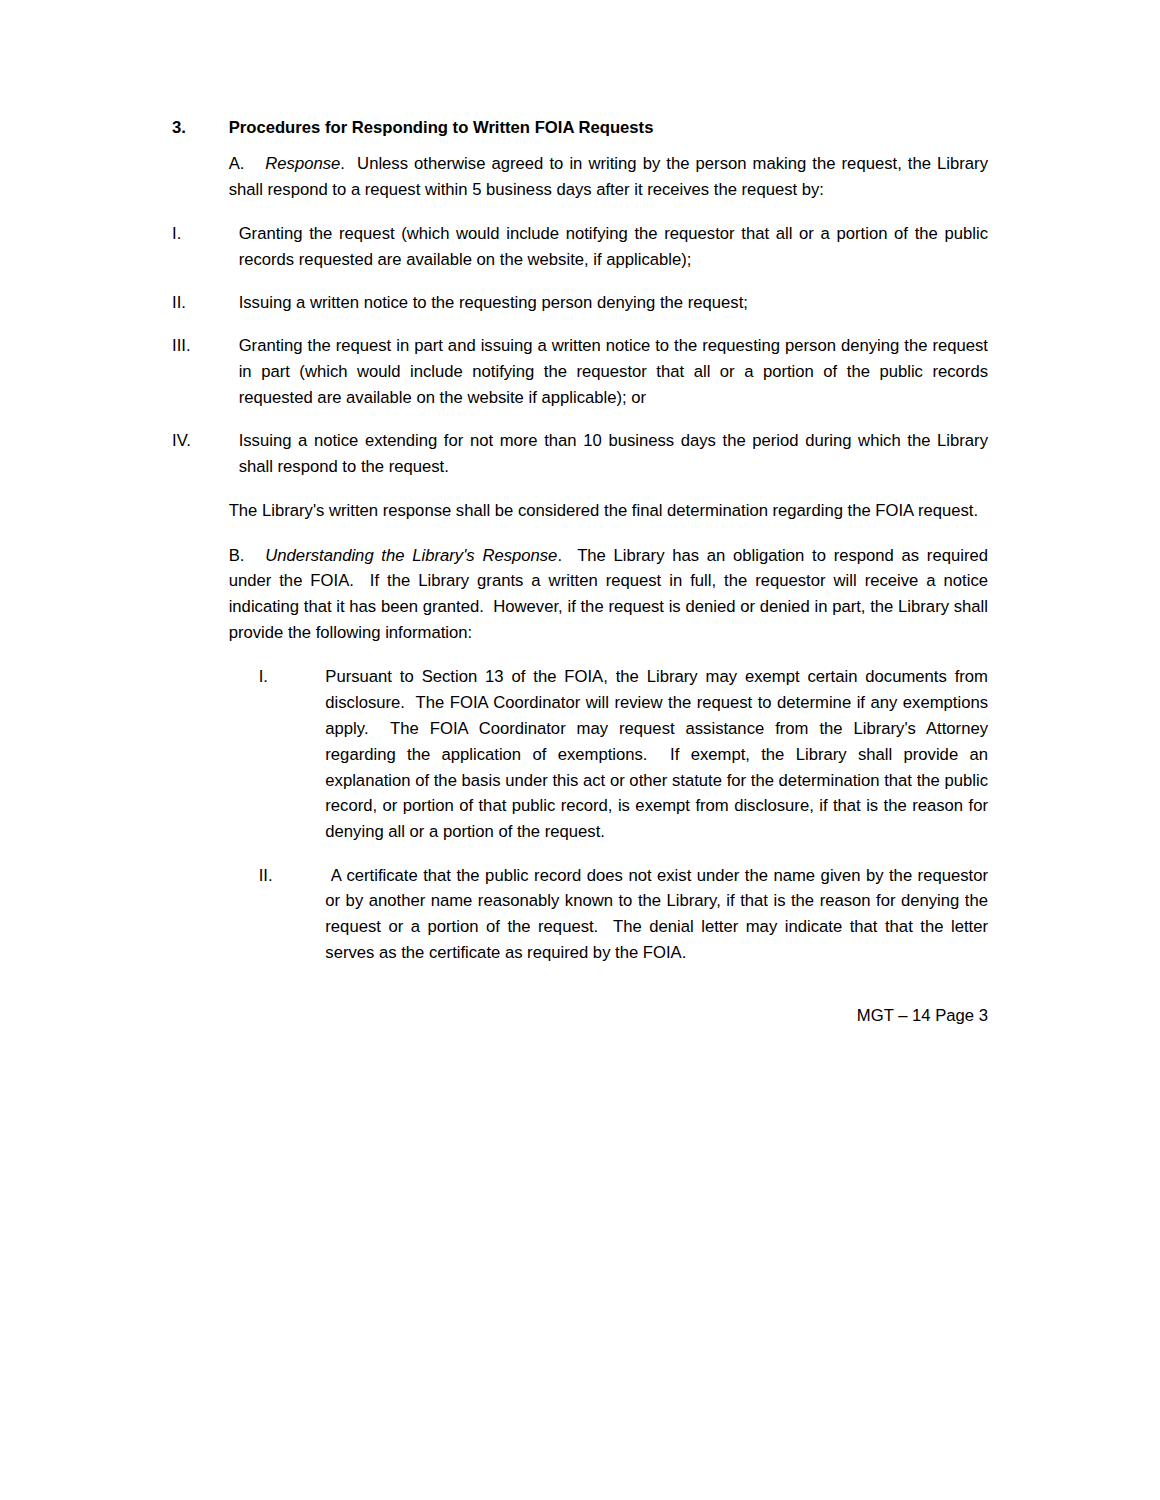3. Procedures for Responding to Written FOIA Requests
A. Response. Unless otherwise agreed to in writing by the person making the request, the Library shall respond to a request within 5 business days after it receives the request by:
I. Granting the request (which would include notifying the requestor that all or a portion of the public records requested are available on the website, if applicable);
II. Issuing a written notice to the requesting person denying the request;
III. Granting the request in part and issuing a written notice to the requesting person denying the request in part (which would include notifying the requestor that all or a portion of the public records requested are available on the website if applicable); or
IV. Issuing a notice extending for not more than 10 business days the period during which the Library shall respond to the request.
The Library's written response shall be considered the final determination regarding the FOIA request.
B. Understanding the Library's Response. The Library has an obligation to respond as required under the FOIA. If the Library grants a written request in full, the requestor will receive a notice indicating that it has been granted. However, if the request is denied or denied in part, the Library shall provide the following information:
I. Pursuant to Section 13 of the FOIA, the Library may exempt certain documents from disclosure. The FOIA Coordinator will review the request to determine if any exemptions apply. The FOIA Coordinator may request assistance from the Library's Attorney regarding the application of exemptions. If exempt, the Library shall provide an explanation of the basis under this act or other statute for the determination that the public record, or portion of that public record, is exempt from disclosure, if that is the reason for denying all or a portion of the request.
II. A certificate that the public record does not exist under the name given by the requestor or by another name reasonably known to the Library, if that is the reason for denying the request or a portion of the request. The denial letter may indicate that that the letter serves as the certificate as required by the FOIA.
MGT – 14 Page 3